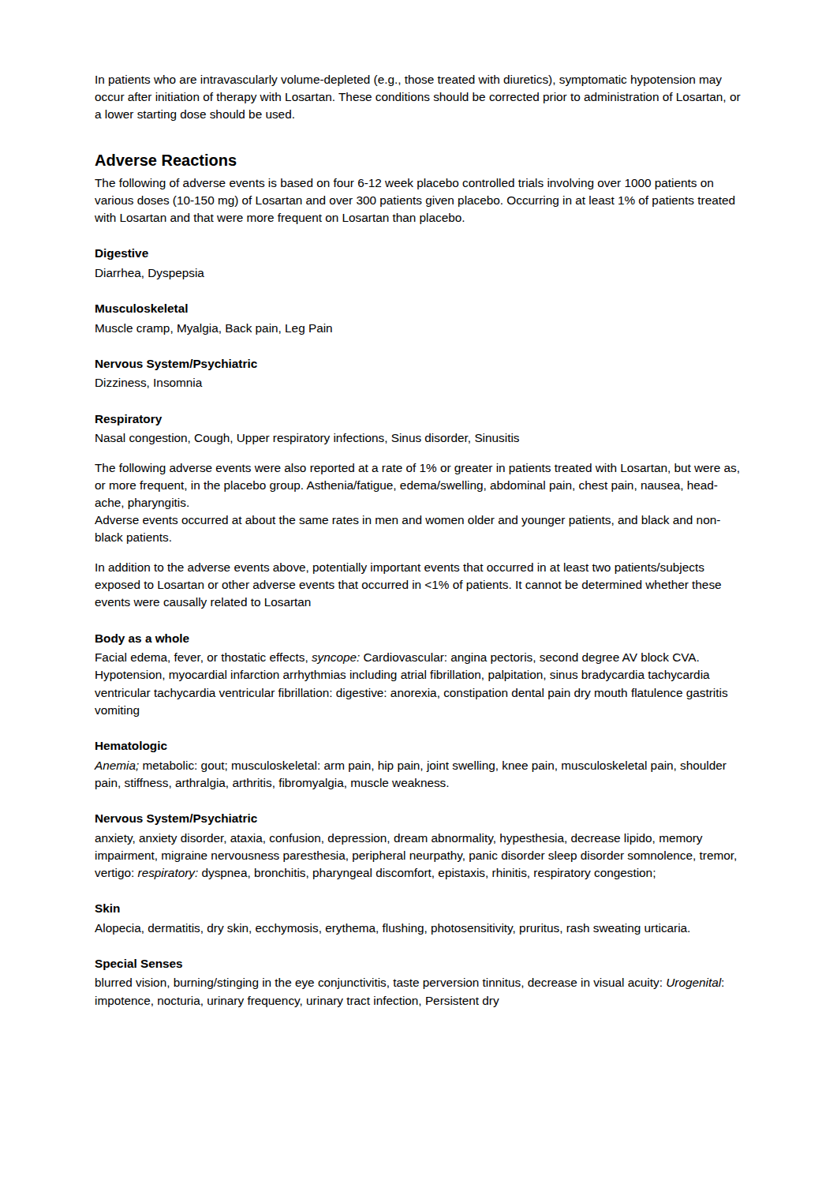In patients who are intravascularly volume-depleted (e.g., those treated with diuretics), symptomatic hypotension may occur after initiation of therapy with Losartan. These conditions should be corrected prior to administration of Losartan, or a lower starting dose should be used.
Adverse Reactions
The following of adverse events is based on four 6-12 week placebo controlled trials involving over 1000 patients on various doses (10-150 mg) of Losartan and over 300 patients given placebo. Occurring in at least 1% of patients treated with Losartan and that were more frequent on Losartan than placebo.
Digestive
Diarrhea, Dyspepsia
Musculoskeletal
Muscle cramp, Myalgia, Back pain, Leg Pain
Nervous System/Psychiatric
Dizziness, Insomnia
Respiratory
Nasal congestion, Cough, Upper respiratory infections, Sinus disorder, Sinusitis
The following adverse events were also reported at a rate of 1% or greater in patients treated with Losartan, but were as, or more frequent, in the placebo group. Asthenia/fatigue, edema/swelling, abdominal pain, chest pain, nausea, head- ache, pharyngitis.
Adverse events occurred at about the same rates in men and women older and younger patients, and black and non- black patients.
In addition to the adverse events above, potentially important events that occurred in at least two patients/subjects exposed to Losartan or other adverse events that occurred in <1% of patients. It cannot be determined whether these events were causally related to Losartan
Body as a whole
Facial edema, fever, or thostatic effects, syncope: Cardiovascular: angina pectoris, second degree AV block CVA. Hypotension, myocardial infarction arrhythmias including atrial fibrillation, palpitation, sinus bradycardia tachycardia ventricular tachycardia ventricular fibrillation: digestive: anorexia, constipation dental pain dry mouth flatulence gastritis vomiting
Hematologic
Anemia; metabolic: gout; musculoskeletal: arm pain, hip pain, joint swelling, knee pain, musculoskeletal pain, shoulder pain, stiffness, arthralgia, arthritis, fibromyalgia, muscle weakness.
Nervous System/Psychiatric
anxiety, anxiety disorder, ataxia, confusion, depression, dream abnormality, hypesthesia, decrease lipido, memory impairment, migraine nervousness paresthesia, peripheral neurpathy, panic disorder sleep disorder somnolence, tremor, vertigo: respiratory: dyspnea, bronchitis, pharyngeal discomfort, epistaxis, rhinitis, respiratory congestion;
Skin
Alopecia, dermatitis, dry skin, ecchymosis, erythema, flushing, photosensitivity, pruritus, rash sweating urticaria.
Special Senses
blurred vision, burning/stinging in the eye conjunctivitis, taste perversion tinnitus, decrease in visual acuity: Urogenital: impotence, nocturia, urinary frequency, urinary tract infection, Persistent dry